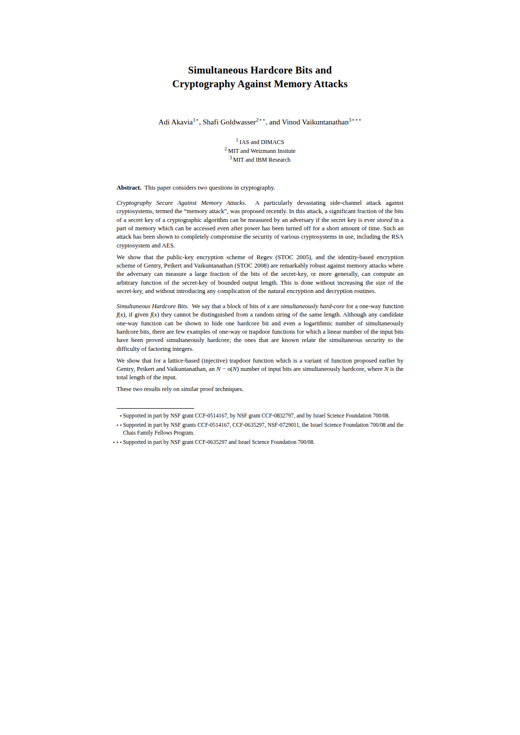Simultaneous Hardcore Bits and
Cryptography Against Memory Attacks
Adi Akavia1⋆, Shafi Goldwasser2⋆⋆, and Vinod Vaikuntanathan3⋆⋆⋆
1IAS and DIMACS 2MIT and Weizmann Insitute 3MIT and IBM Research
Abstract. This paper considers two questions in cryptography.
Cryptography Secure Against Memory Attacks. A particularly devastating side-channel attack against cryptosystems, termed the “memory attack”, was proposed recently. In this attack, a significant fraction of the bits of a secret key of a cryptographic algorithm can be measured by an adversary if the secret key is ever stored in a part of memory which can be accessed even after power has been turned off for a short amount of time. Such an attack has been shown to completely compromise the security of various cryptosystems in use, including the RSA cryptosystem and AES.
We show that the public-key encryption scheme of Regev (STOC 2005), and the identity-based encryption scheme of Gentry, Peikert and Vaikuntanathan (STOC 2008) are remarkably robust against memory attacks where the adversary can measure a large fraction of the bits of the secret-key, or more generally, can compute an arbitrary function of the secret-key of bounded output length. This is done without increasing the size of the secret-key, and without introducing any complication of the natural encryption and decryption routines.
Simultaneous Hardcore Bits. We say that a block of bits of x are simultaneously hard-core for a one-way function f(x), if given f(x) they cannot be distinguished from a random string of the same length. Although any candidate one-way function can be shown to hide one hardcore bit and even a logarithmic number of simultaneously hardcore bits, there are few examples of one-way or trapdoor functions for which a linear number of the input bits have been proved simultaneously hardcore; the ones that are known relate the simultaneous security to the difficulty of factoring integers.
We show that for a lattice-based (injective) trapdoor function which is a variant of function proposed earlier by Gentry, Peikert and Vaikuntanathan, an N − o(N) number of input bits are simultaneously hardcore, where N is the total length of the input.
These two results rely on similar proof techniques.
⋆Supported in part by NSF grant CCF-0514167, by NSF grant CCF-0832797, and by Israel Science Foundation 700/08.
⋆⋆Supported in part by NSF grants CCF-0514167, CCF-0635297, NSF-0729011, the Israel Science Foundation 700/08 and the Chais Family Fellows Program.
⋆⋆⋆Supported in part by NSF grant CCF-0635297 and Israel Science Foundation 700/08.